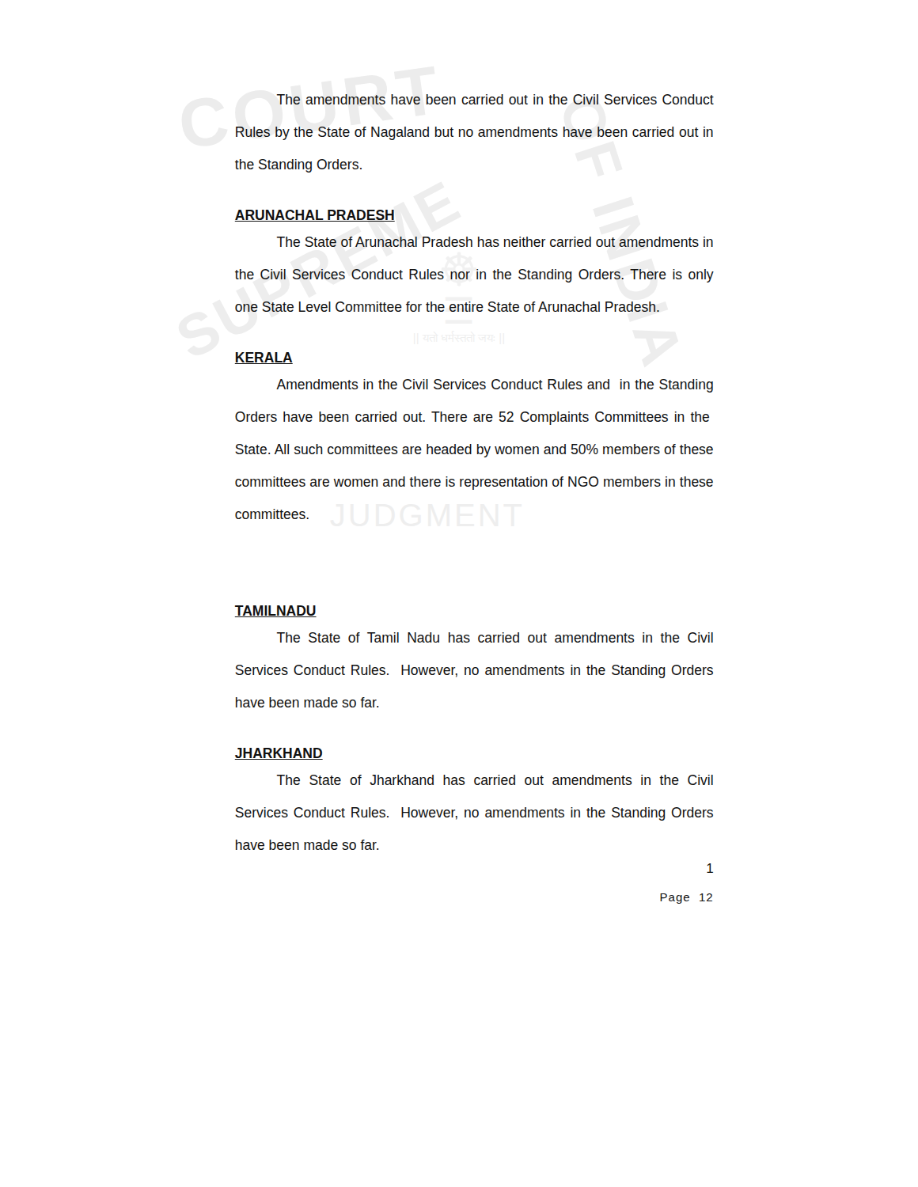COURT
SUPREME
OF INDIA
JUDGMENT
☸
☰
|| यतो धर्मस्ततो जयः ||
The amendments have been carried out in the Civil Services Conduct Rules by the State of Nagaland but no amendments have been carried out in the Standing Orders.
ARUNACHAL PRADESH
The State of Arunachal Pradesh has neither carried out amendments in the Civil Services Conduct Rules nor in the Standing Orders. There is only one State Level Committee for the entire State of Arunachal Pradesh.
KERALA
Amendments in the Civil Services Conduct Rules and in the Standing Orders have been carried out. There are 52 Complaints Committees in the State. All such committees are headed by women and 50% members of these committees are women and there is representation of NGO members in these committees.
TAMILNADU
The State of Tamil Nadu has carried out amendments in the Civil Services Conduct Rules. However, no amendments in the Standing Orders have been made so far.
JHARKHAND
The State of Jharkhand has carried out amendments in the Civil Services Conduct Rules. However, no amendments in the Standing Orders have been made so far.
1
Page 12